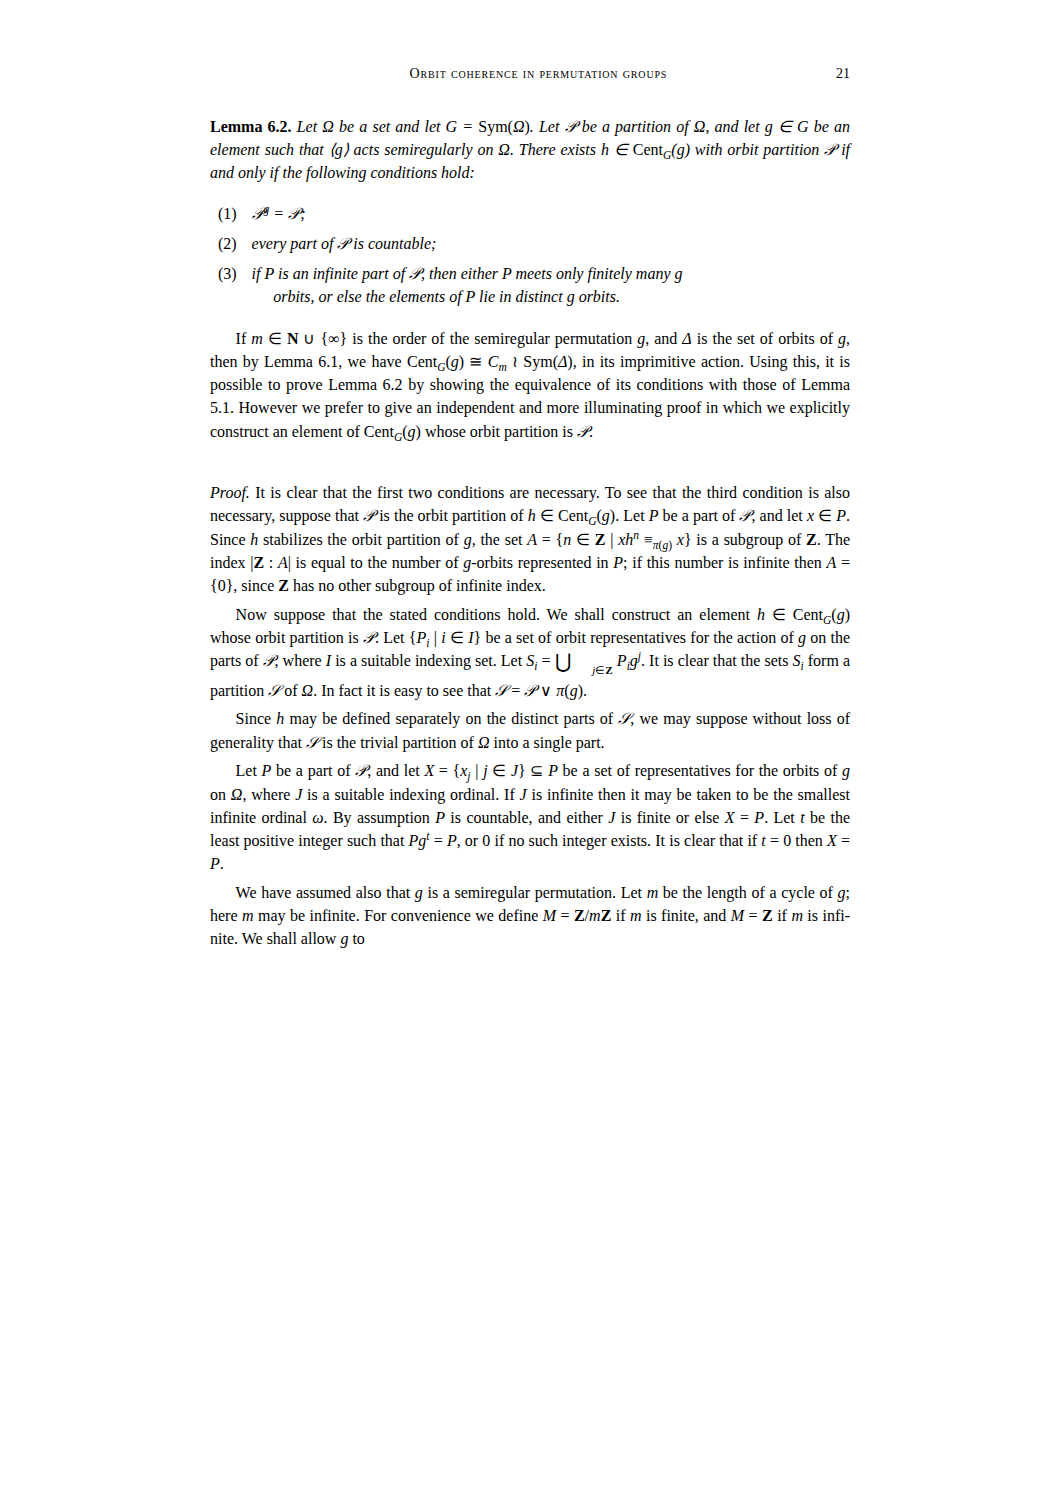Orbit coherence in permutation groups 21
Lemma 6.2. Let Ω be a set and let G = Sym(Ω). Let 𝒫 be a partition of Ω, and let g ∈ G be an element such that ⟨g⟩ acts semiregularly on Ω. There exists h ∈ CentG(g) with orbit partition 𝒫 if and only if the following conditions hold:
(1) 𝒫g = 𝒫;
(2) every part of 𝒫 is countable;
(3) if P is an infinite part of 𝒫, then either P meets only finitely many g orbits, or else the elements of P lie in distinct g orbits.
If m ∈ N ∪ {∞} is the order of the semiregular permutation g, and Δ is the set of orbits of g, then by Lemma 6.1, we have CentG(g) ≅ Cm ≀ Sym(Δ), in its imprimitive action. Using this, it is possible to prove Lemma 6.2 by showing the equivalence of its conditions with those of Lemma 5.1. However we prefer to give an independent and more illuminating proof in which we explicitly construct an element of CentG(g) whose orbit partition is 𝒫.
Proof. It is clear that the first two conditions are necessary. To see that the third condition is also necessary, suppose that 𝒫 is the orbit partition of h ∈ CentG(g). Let P be a part of 𝒫, and let x ∈ P. Since h stabilizes the orbit partition of g, the set A = {n ∈ Z | xhn ≡π(g) x} is a subgroup of Z. The index |Z : A| is equal to the number of g-orbits represented in P; if this number is infinite then A = {0}, since Z has no other subgroup of infinite index.
Now suppose that the stated conditions hold. We shall construct an element h ∈ CentG(g) whose orbit partition is 𝒫. Let {Pi | i ∈ I} be a set of orbit representatives for the action of g on the parts of 𝒫, where I is a suitable indexing set. Let Si = ⋃j∈Z Pigj. It is clear that the sets Si form a partition 𝒮 of Ω. In fact it is easy to see that 𝒮 = 𝒫 ∨ π(g).
Since h may be defined separately on the distinct parts of 𝒮, we may suppose without loss of generality that 𝒮 is the trivial partition of Ω into a single part.
Let P be a part of 𝒫, and let X = {xj | j ∈ J} ⊆ P be a set of representatives for the orbits of g on Ω, where J is a suitable indexing ordinal. If J is infinite then it may be taken to be the smallest infinite ordinal ω. By assumption P is countable, and either J is finite or else X = P. Let t be the least positive integer such that Pgt = P, or 0 if no such integer exists. It is clear that if t = 0 then X = P.
We have assumed also that g is a semiregular permutation. Let m be the length of a cycle of g; here m may be infinite. For convenience we define M = Z/mZ if m is finite, and M = Z if m is infinite. We shall allow g to